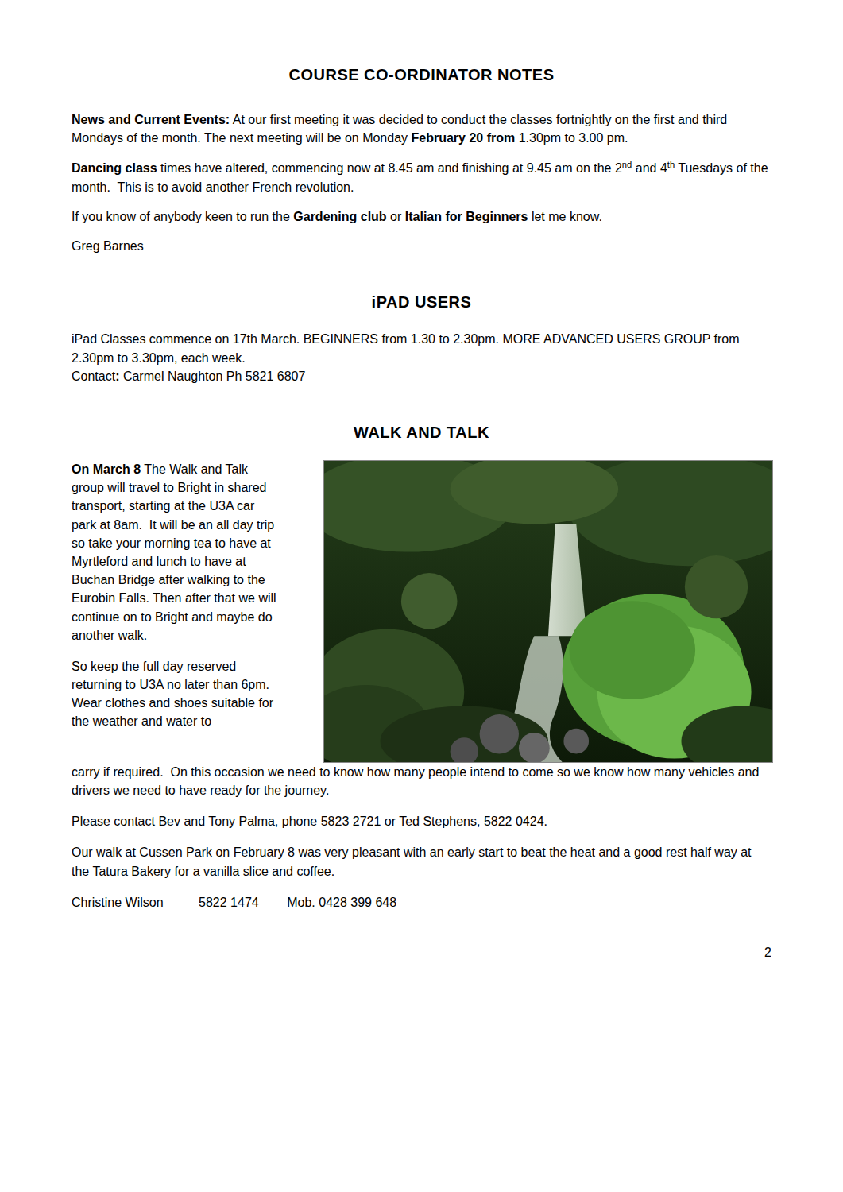COURSE CO-ORDINATOR NOTES
News and Current Events: At our first meeting it was decided to conduct the classes fortnightly on the first and third Mondays of the month. The next meeting will be on Monday February 20 from 1.30pm to 3.00 pm.
Dancing class times have altered, commencing now at 8.45 am and finishing at 9.45 am on the 2nd and 4th Tuesdays of the month. This is to avoid another French revolution.
If you know of anybody keen to run the Gardening club or Italian for Beginners let me know.
Greg Barnes
iPAD USERS
iPad Classes commence on 17th March. BEGINNERS from 1.30 to 2.30pm. MORE ADVANCED USERS GROUP from 2.30pm to 3.30pm, each week.
Contact: Carmel Naughton Ph 5821 6807
WALK AND TALK
On March 8 The Walk and Talk group will travel to Bright in shared transport, starting at the U3A car park at 8am. It will be an all day trip so take your morning tea to have at Myrtleford and lunch to have at Buchan Bridge after walking to the Eurobin Falls. Then after that we will continue on to Bright and maybe do another walk.
So keep the full day reserved returning to U3A no later than 6pm. Wear clothes and shoes suitable for the weather and water to
carry if required. On this occasion we need to know how many people intend to come so we know how many vehicles and drivers we need to have ready for the journey.
Please contact Bev and Tony Palma, phone 5823 2721 or Ted Stephens, 5822 0424.
Our walk at Cussen Park on February 8 was very pleasant with an early start to beat the heat and a good rest half way at the Tatura Bakery for a vanilla slice and coffee.
Christine Wilson 5822 1474 Mob. 0428 399 648
2